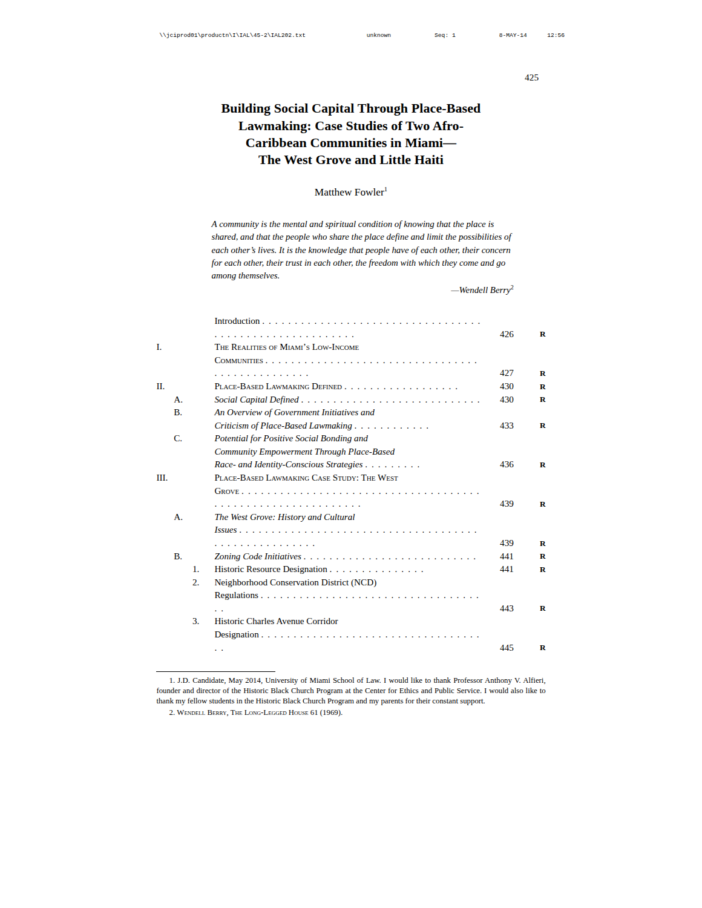\\jciprod01\productn\I\IAL\45-2\IAL202.txt unknown Seq: 1 8-MAY-14 12:56
425
Building Social Capital Through Place-Based
Lawmaking: Case Studies of Two Afro-
Caribbean Communities in Miami—
The West Grove and Little Haiti
Matthew Fowler1
A community is the mental and spiritual condition of knowing that the place is shared, and that the people who share the place define and limit the possibilities of each other’s lives. It is the knowledge that people have of each other, their concern for each other, their trust in each other, the freedom with which they come and go among themselves. —Wendell Berry2
| | Introduction . . . . . . . . . . . . . . . . . . . . . . . . . . . . . . . . . . . . . . . . . . . . . . . . . . . . . . . . | 426 | R |
| I. | The Realities of Miami’s Low-Income | | |
| | Communities . . . . . . . . . . . . . . . . . . . . . . . . . . . . . . . . . . . . . . . . . . . . . . . . | 427 | R |
| II. | Place-Based Lawmaking Defined . . . . . . . . . . . . . . . . . . | 430 | R |
| A. | Social Capital Defined . . . . . . . . . . . . . . . . . . . . . . . . . . . . | 430 | R |
| B. | An Overview of Government Initiatives and | | |
| | Criticism of Place-Based Lawmaking . . . . . . . . . . . . | 433 | R |
| C. | Potential for Positive Social Bonding and | | |
| | Community Empowerment Through Place-Based | | |
| | Race- and Identity-Conscious Strategies . . . . . . . . . | 436 | R |
| III. | Place-Based Lawmaking Case Study: The West | | |
| | Grove . . . . . . . . . . . . . . . . . . . . . . . . . . . . . . . . . . . . . . . . . . . . . . . . . . . . . . . . . . . . | 439 | R |
| A. | The West Grove: History and Cultural | | |
| | Issues . . . . . . . . . . . . . . . . . . . . . . . . . . . . . . . . . . . . . . . . . . . . . . . . . . . . . | 439 | R |
| B. | Zoning Code Initiatives . . . . . . . . . . . . . . . . . . . . . . . . . . . | 441 | R |
| 1. | Historic Resource Designation . . . . . . . . . . . . . . . | 441 | R |
| 2. | Neighborhood Conservation District (NCD) | | |
| | Regulations . . . . . . . . . . . . . . . . . . . . . . . . . . . . . . . . . . . . | 443 | R |
| 3. | Historic Charles Avenue Corridor | | |
| | Designation . . . . . . . . . . . . . . . . . . . . . . . . . . . . . . . . . . . . | 445 | R |
1. J.D. Candidate, May 2014, University of Miami School of Law. I would like to thank Professor Anthony V. Alfieri, founder and director of the Historic Black Church Program at the Center for Ethics and Public Service. I would also like to thank my fellow students in the Historic Black Church Program and my parents for their constant support.
2. Wendell Berry, The Long-Legged House 61 (1969).